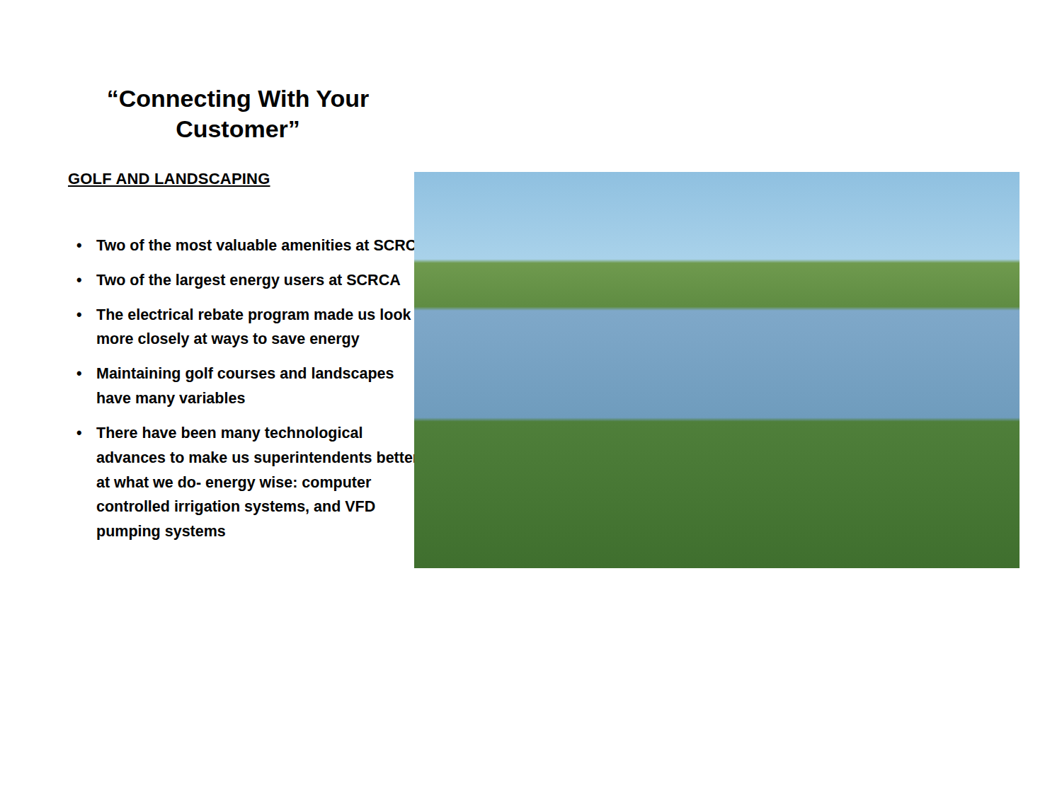“Connecting With Your Customer”
GOLF AND LANDSCAPING
Two of the most valuable amenities at SCRCA
Two of the largest energy users at SCRCA
The electrical rebate program made us look more closely at ways to save energy
Maintaining golf courses and landscapes have many variables
There have been many technological advances to make us superintendents better at what we do- energy wise: computer controlled irrigation systems, and VFD pumping systems